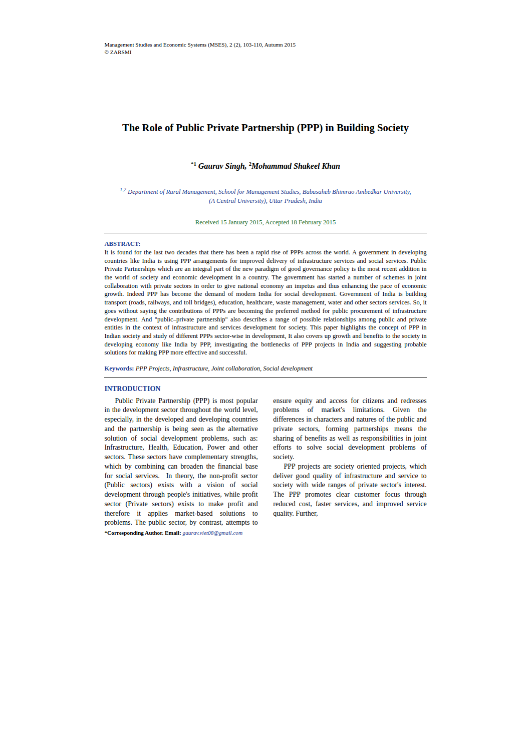Management Studies and Economic Systems (MSES), 2 (2), 103-110, Autumn 2015
© ZARSMI
The Role of Public Private Partnership (PPP) in Building Society
*1 Gaurav Singh, 2Mohammad Shakeel Khan
1,2 Department of Rural Management, School for Management Studies, Babasaheb Bhimrao Ambedkar University, (A Central University), Uttar Pradesh, India
Received 15 January 2015, Accepted 18 February 2015
ABSTRACT:
It is found for the last two decades that there has been a rapid rise of PPPs across the world. A government in developing countries like India is using PPP arrangements for improved delivery of infrastructure services and social services. Public Private Partnerships which are an integral part of the new paradigm of good governance policy is the most recent addition in the world of society and economic development in a country. The government has started a number of schemes in joint collaboration with private sectors in order to give national economy an impetus and thus enhancing the pace of economic growth. Indeed PPP has become the demand of modern India for social development. Government of India is building transport (roads, railways, and toll bridges), education, healthcare, waste management, water and other sectors services. So, it goes without saying the contributions of PPPs are becoming the preferred method for public procurement of infrastructure development. And "public–private partnership" also describes a range of possible relationships among public and private entities in the context of infrastructure and services development for society. This paper highlights the concept of PPP in Indian society and study of different PPPs sector-wise in development, It also covers up growth and benefits to the society in developing economy like India by PPP, investigating the bottlenecks of PPP projects in India and suggesting probable solutions for making PPP more effective and successful.
Keywords: PPP Projects, Infrastructure, Joint collaboration, Social development
INTRODUCTION
Public Private Partnership (PPP) is most popular in the development sector throughout the world level, especially, in the developed and developing countries and the partnership is being seen as the alternative solution of social development problems, such as: Infrastructure, Health, Education, Power and other sectors. These sectors have complementary strengths, which by combining can broaden the financial base for social services. In theory, the non-profit sector (Public sectors) exists with a vision of social development through people's initiatives, while profit sector (Private sectors) exists to make profit and therefore it applies market-based solutions to problems. The public sector, by contrast, attempts to ensure equity and access for citizens and redresses problems of market's limitations. Given the differences in characters and natures of the public and private sectors, forming partnerships means the sharing of benefits as well as responsibilities in joint efforts to solve social development problems of society.
PPP projects are society oriented projects, which deliver good quality of infrastructure and service to society with wide ranges of private sector's interest. The PPP promotes clear customer focus through reduced cost, faster services, and improved service quality. Further,
*Corresponding Author, Email: gaurav.viet08@gmail.com